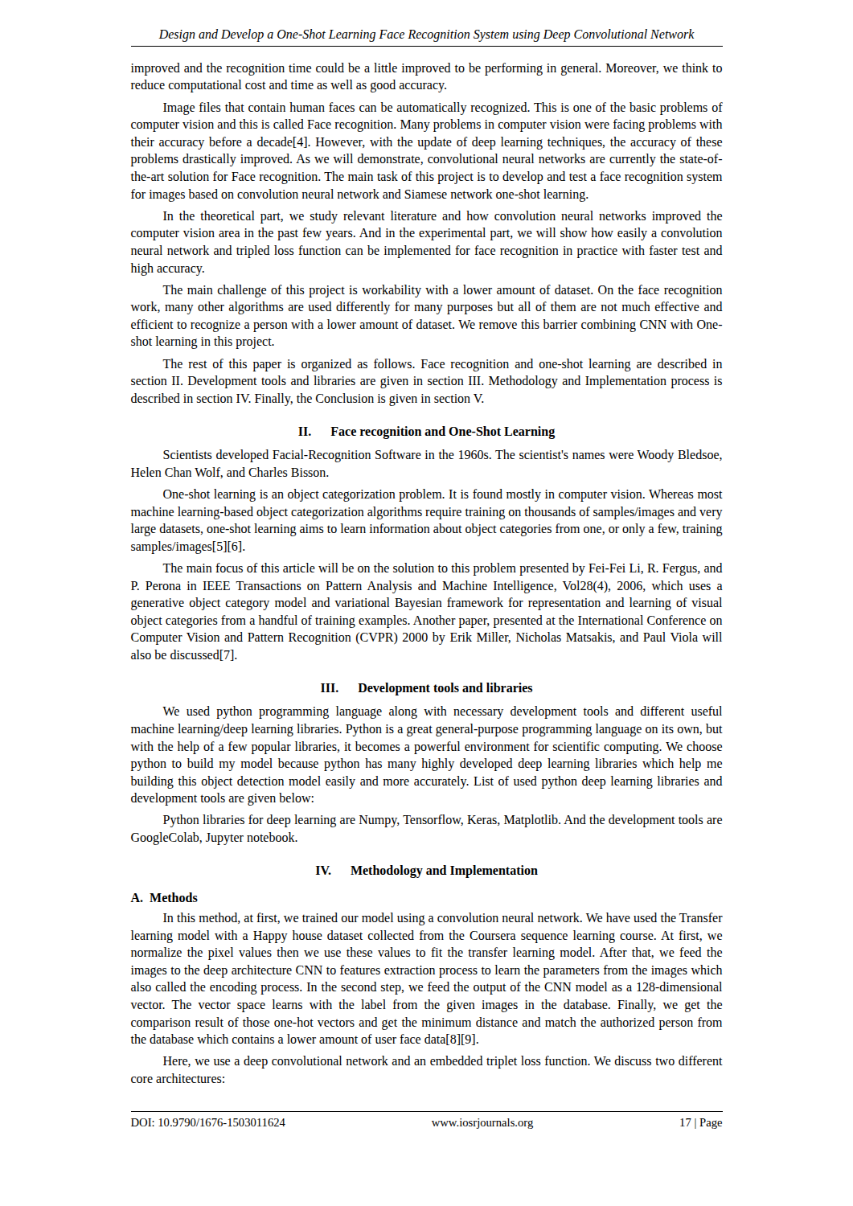Design and Develop a One-Shot Learning Face Recognition System using Deep Convolutional Network
improved and the recognition time could be a little improved to be performing in general. Moreover, we think to reduce computational cost and time as well as good accuracy.
Image files that contain human faces can be automatically recognized. This is one of the basic problems of computer vision and this is called Face recognition. Many problems in computer vision were facing problems with their accuracy before a decade[4]. However, with the update of deep learning techniques, the accuracy of these problems drastically improved. As we will demonstrate, convolutional neural networks are currently the state-of-the-art solution for Face recognition. The main task of this project is to develop and test a face recognition system for images based on convolution neural network and Siamese network one-shot learning.
In the theoretical part, we study relevant literature and how convolution neural networks improved the computer vision area in the past few years. And in the experimental part, we will show how easily a convolution neural network and tripled loss function can be implemented for face recognition in practice with faster test and high accuracy.
The main challenge of this project is workability with a lower amount of dataset. On the face recognition work, many other algorithms are used differently for many purposes but all of them are not much effective and efficient to recognize a person with a lower amount of dataset. We remove this barrier combining CNN with One-shot learning in this project.
The rest of this paper is organized as follows. Face recognition and one-shot learning are described in section II. Development tools and libraries are given in section III. Methodology and Implementation process is described in section IV. Finally, the Conclusion is given in section V.
II. Face recognition and One-Shot Learning
Scientists developed Facial-Recognition Software in the 1960s. The scientist's names were Woody Bledsoe, Helen Chan Wolf, and Charles Bisson.
One-shot learning is an object categorization problem. It is found mostly in computer vision. Whereas most machine learning-based object categorization algorithms require training on thousands of samples/images and very large datasets, one-shot learning aims to learn information about object categories from one, or only a few, training samples/images[5][6].
The main focus of this article will be on the solution to this problem presented by Fei-Fei Li, R. Fergus, and P. Perona in IEEE Transactions on Pattern Analysis and Machine Intelligence, Vol28(4), 2006, which uses a generative object category model and variational Bayesian framework for representation and learning of visual object categories from a handful of training examples. Another paper, presented at the International Conference on Computer Vision and Pattern Recognition (CVPR) 2000 by Erik Miller, Nicholas Matsakis, and Paul Viola will also be discussed[7].
III. Development tools and libraries
We used python programming language along with necessary development tools and different useful machine learning/deep learning libraries. Python is a great general-purpose programming language on its own, but with the help of a few popular libraries, it becomes a powerful environment for scientific computing. We choose python to build my model because python has many highly developed deep learning libraries which help me building this object detection model easily and more accurately. List of used python deep learning libraries and development tools are given below:
Python libraries for deep learning are Numpy, Tensorflow, Keras, Matplotlib. And the development tools are GoogleColab, Jupyter notebook.
IV. Methodology and Implementation
A. Methods
In this method, at first, we trained our model using a convolution neural network. We have used the Transfer learning model with a Happy house dataset collected from the Coursera sequence learning course. At first, we normalize the pixel values then we use these values to fit the transfer learning model. After that, we feed the images to the deep architecture CNN to features extraction process to learn the parameters from the images which also called the encoding process. In the second step, we feed the output of the CNN model as a 128-dimensional vector. The vector space learns with the label from the given images in the database. Finally, we get the comparison result of those one-hot vectors and get the minimum distance and match the authorized person from the database which contains a lower amount of user face data[8][9].
Here, we use a deep convolutional network and an embedded triplet loss function. We discuss two different core architectures:
DOI: 10.9790/1676-1503011624 www.iosrjournals.org 17 | Page